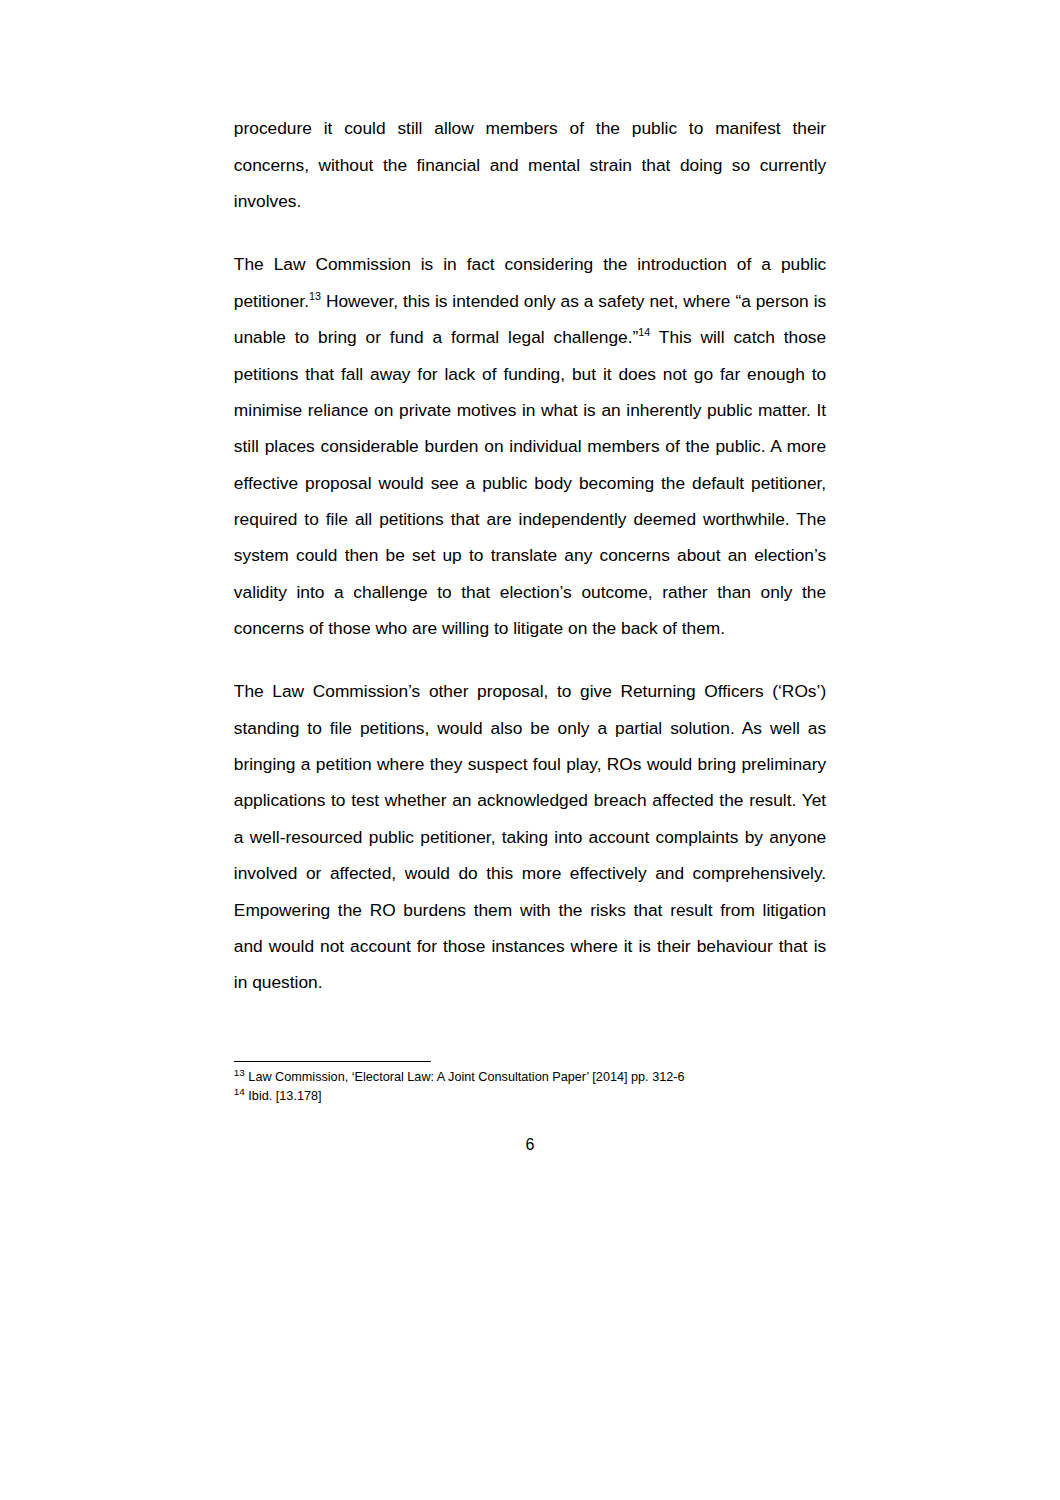procedure it could still allow members of the public to manifest their concerns, without the financial and mental strain that doing so currently involves.
The Law Commission is in fact considering the introduction of a public petitioner.13 However, this is intended only as a safety net, where “a person is unable to bring or fund a formal legal challenge.”14 This will catch those petitions that fall away for lack of funding, but it does not go far enough to minimise reliance on private motives in what is an inherently public matter. It still places considerable burden on individual members of the public. A more effective proposal would see a public body becoming the default petitioner, required to file all petitions that are independently deemed worthwhile. The system could then be set up to translate any concerns about an election’s validity into a challenge to that election’s outcome, rather than only the concerns of those who are willing to litigate on the back of them.
The Law Commission’s other proposal, to give Returning Officers (‘ROs’) standing to file petitions, would also be only a partial solution. As well as bringing a petition where they suspect foul play, ROs would bring preliminary applications to test whether an acknowledged breach affected the result. Yet a well-resourced public petitioner, taking into account complaints by anyone involved or affected, would do this more effectively and comprehensively. Empowering the RO burdens them with the risks that result from litigation and would not account for those instances where it is their behaviour that is in question.
13 Law Commission, ‘Electoral Law: A Joint Consultation Paper’ [2014] pp. 312-6
14 Ibid. [13.178]
6